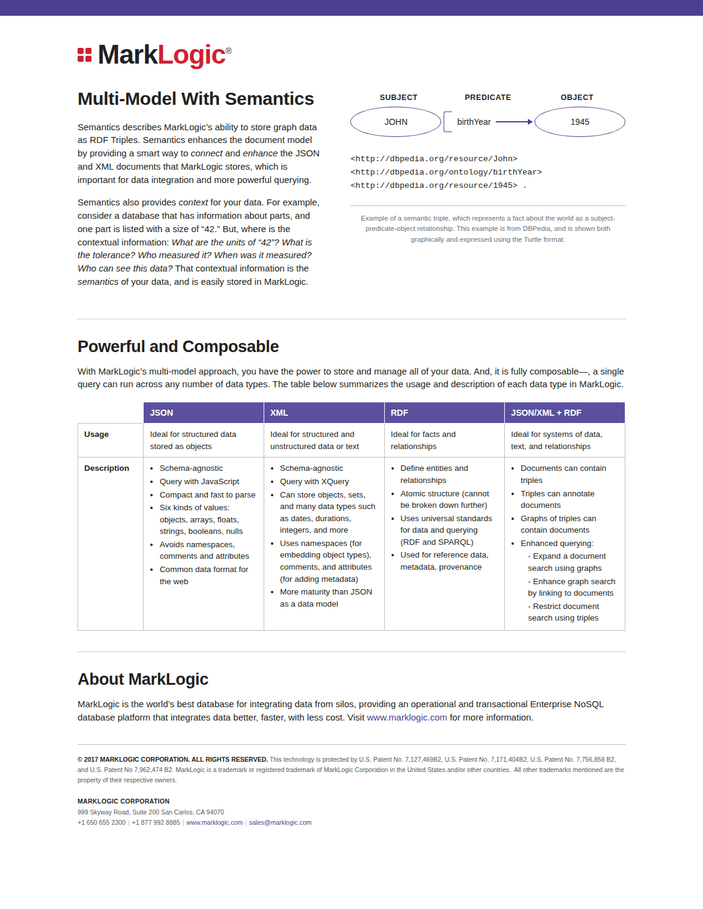Mark Logic®
Multi-Model With Semantics
Semantics describes MarkLogic’s ability to store graph data as RDF Triples. Semantics enhances the document model by providing a smart way to connect and enhance the JSON and XML documents that MarkLogic stores, which is important for data integration and more powerful querying.
Semantics also provides context for your data. For example, consider a database that has information about parts, and one part is listed with a size of “42.” But, where is the contextual information: What are the units of “42”? What is the tolerance? Who measured it? When was it measured? Who can see this data? That contextual information is the semantics of your data, and is easily stored in MarkLogic.
SUBJECT PREDICATE OBJECT
JOHN
birthYear
1945
<http://dbpedia.org/resource/John>
<http://dbpedia.org/ontology/birthYear>
<http://dbpedia.org/resource/1945> .
Example of a semantic triple, which represents a fact about the world as a subject-predicate-object relationship. This example is from DBPedia, and is shown both graphically and expressed using the Turtle format.
Powerful and Composable
With MarkLogic’s multi-model approach, you have the power to store and manage all of your data. And, it is fully composable—, a single query can run across any number of data types. The table below summarizes the usage and description of each data type in MarkLogic.
| | JSON | XML | RDF | JSON/XML + RDF |
| --- | --- | --- | --- | --- |
| Usage | Ideal for structured data stored as objects | Ideal for structured and unstructured data or text | Ideal for facts and relationships | Ideal for systems of data, text, and relationships |
| Description | Schema-agnostic Query with JavaScript Compact and fast to parse Six kinds of values: objects, arrays, floats, strings, booleans, nulls Avoids namespaces, comments and attributes Common data format for the web | Schema-agnostic Query with XQuery Can store objects, sets, and many data types such as dates, durations, integers, and more Uses namespaces (for embedding object types), comments, and attributes (for adding metadata) More maturity than JSON as a data model | Define entities and relationships Atomic structure (cannot be broken down further) Uses universal standards for data and querying (RDF and SPARQL) Used for reference data, metadata, provenance | Documents can contain triples Triples can annotate documents Graphs of triples can contain documents Enhanced querying: Expand a document search using graphs Enhance graph search by linking to documents Restrict document search using triples |
About MarkLogic
MarkLogic is the world’s best database for integrating data from silos, providing an operational and transactional Enterprise NoSQL database platform that integrates data better, faster, with less cost. Visit www.marklogic.com for more information.
© 2017 MARKLOGIC CORPORATION. ALL RIGHTS RESERVED. This technology is protected by U.S. Patent No. 7,127,469B2, U.S. Patent No. 7,171,404B2, U.S. Patent No. 7,756,858 B2, and U.S. Patent No 7,962,474 B2. MarkLogic is a trademark or registered trademark of MarkLogic Corporation in the United States and/or other countries. All other trademarks mentioned are the property of their respective owners.
MARKLOGIC CORPORATION
999 Skyway Road, Suite 200 San Carlos, CA 94070
+1 650 655 2300|+1 877 992 8885|www.marklogic.com|sales@marklogic.com